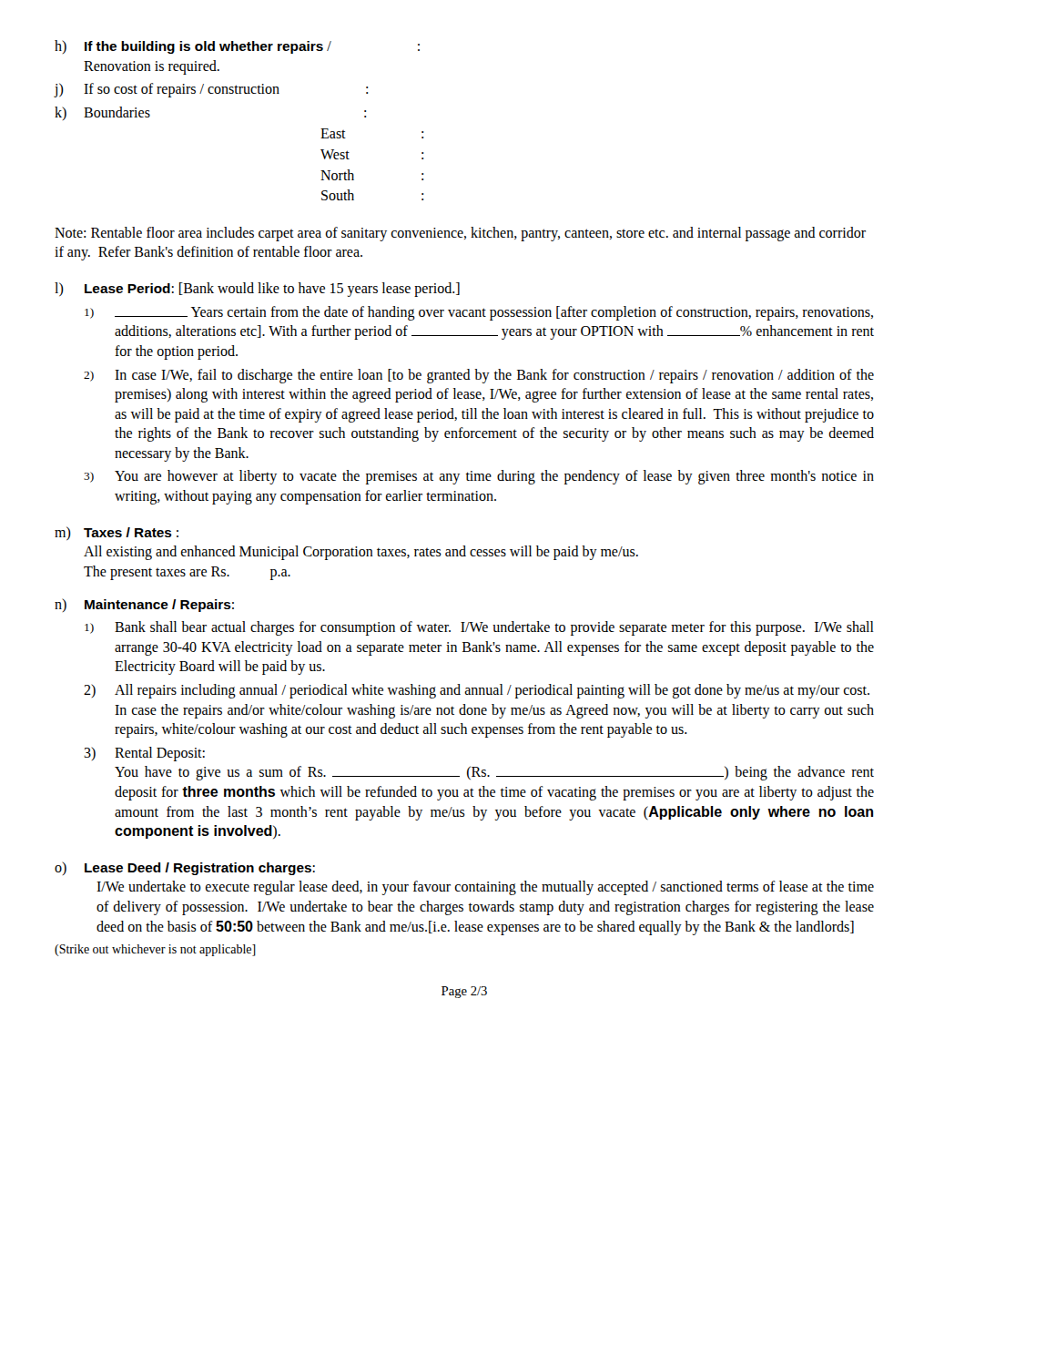h)
If the building is old whether repairs / :
Renovation is required.
j)
If so cost of repairs / construction :
k)
Boundaries :
East:
West:
North:
South:
Note: Rentable floor area includes carpet area of sanitary convenience, kitchen, pantry, canteen, store etc. and internal passage and corridor if any. Refer Bank's definition of rentable floor area.
l)
Lease Period: [Bank would like to have 15 years lease period.]
1)
Years certain from the date of handing over vacant possession [after completion of construction, repairs, renovations, additions, alterations etc]. With a further period of years at your OPTION with % enhancement in rent for the option period.
2)
In case I/We, fail to discharge the entire loan [to be granted by the Bank for construction / repairs / renovation / addition of the premises) along with interest within the agreed period of lease, I/We, agree for further extension of lease at the same rental rates, as will be paid at the time of expiry of agreed lease period, till the loan with interest is cleared in full. This is without prejudice to the rights of the Bank to recover such outstanding by enforcement of the security or by other means such as may be deemed necessary by the Bank.
3)
You are however at liberty to vacate the premises at any time during the pendency of lease by given three month's notice in writing, without paying any compensation for earlier termination.
m)
Taxes / Rates :
All existing and enhanced Municipal Corporation taxes, rates and cesses will be paid by me/us.
The present taxes are Rs. p.a.
n)
Maintenance / Repairs:
1)
Bank shall bear actual charges for consumption of water. I/We undertake to provide separate meter for this purpose. I/We shall arrange 30-40 KVA electricity load on a separate meter in Bank's name. All expenses for the same except deposit payable to the Electricity Board will be paid by us.
2)
All repairs including annual / periodical white washing and annual / periodical painting will be got done by me/us at my/our cost. In case the repairs and/or white/colour washing is/are not done by me/us as Agreed now, you will be at liberty to carry out such repairs, white/colour washing at our cost and deduct all such expenses from the rent payable to us.
3)
Rental Deposit:
You have to give us a sum of Rs. (Rs. ) being the advance rent deposit for three months which will be refunded to you at the time of vacating the premises or you are at liberty to adjust the amount from the last 3 month’s rent payable by me/us by you before you vacate (Applicable only where no loan component is involved).
o)
Lease Deed / Registration charges:
I/We undertake to execute regular lease deed, in your favour containing the mutually accepted / sanctioned terms of lease at the time of delivery of possession. I/We undertake to bear the charges towards stamp duty and registration charges for registering the lease deed on the basis of 50:50 between the Bank and me/us.[i.e. lease expenses are to be shared equally by the Bank & the landlords]
(Strike out whichever is not applicable]
Page 2/3